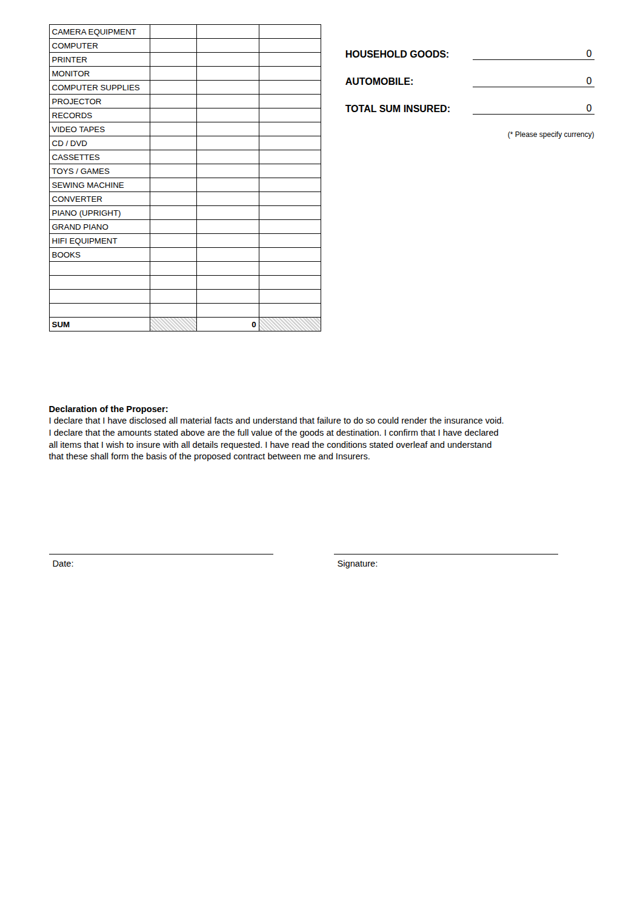| CAMERA EQUIPMENT | | | |
| COMPUTER | | | |
| PRINTER | | | |
| MONITOR | | | |
| COMPUTER SUPPLIES | | | |
| PROJECTOR | | | |
| RECORDS | | | |
| VIDEO TAPES | | | |
| CD / DVD | | | |
| CASSETTES | | | |
| TOYS / GAMES | | | |
| SEWING MACHINE | | | |
| CONVERTER | | | |
| PIANO (UPRIGHT) | | | |
| GRAND PIANO | | | |
| HIFI EQUIPMENT | | | |
| BOOKS | | | |
| SUM | | 0 | |
HOUSEHOLD GOODS:
0
AUTOMOBILE:
0
TOTAL SUM INSURED:
0
(* Please specify currency)
Declaration of the Proposer:
I declare that I have disclosed all material facts and understand that failure to do so could render the insurance void.
I declare that the amounts stated above are the full value of the goods at destination. I confirm that I have declared
all items that I wish to insure with all details requested. I have read the conditions stated overleaf and understand
that these shall form the basis of the proposed contract between me and Insurers.
Date:
Signature: